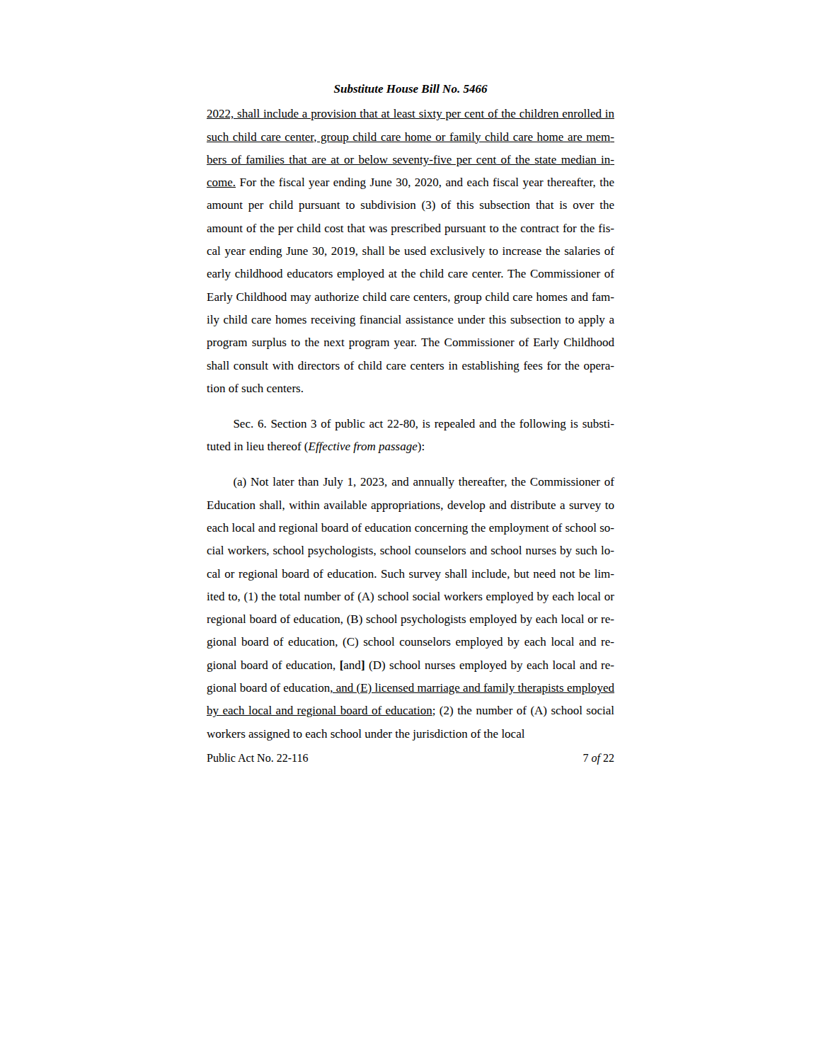Substitute House Bill No. 5466
2022, shall include a provision that at least sixty per cent of the children enrolled in such child care center, group child care home or family child care home are members of families that are at or below seventy-five per cent of the state median income. For the fiscal year ending June 30, 2020, and each fiscal year thereafter, the amount per child pursuant to subdivision (3) of this subsection that is over the amount of the per child cost that was prescribed pursuant to the contract for the fiscal year ending June 30, 2019, shall be used exclusively to increase the salaries of early childhood educators employed at the child care center. The Commissioner of Early Childhood may authorize child care centers, group child care homes and family child care homes receiving financial assistance under this subsection to apply a program surplus to the next program year. The Commissioner of Early Childhood shall consult with directors of child care centers in establishing fees for the operation of such centers.
Sec. 6. Section 3 of public act 22-80, is repealed and the following is substituted in lieu thereof (Effective from passage):
(a) Not later than July 1, 2023, and annually thereafter, the Commissioner of Education shall, within available appropriations, develop and distribute a survey to each local and regional board of education concerning the employment of school social workers, school psychologists, school counselors and school nurses by such local or regional board of education. Such survey shall include, but need not be limited to, (1) the total number of (A) school social workers employed by each local or regional board of education, (B) school psychologists employed by each local or regional board of education, (C) school counselors employed by each local and regional board of education, [and] (D) school nurses employed by each local and regional board of education, and (E) licensed marriage and family therapists employed by each local and regional board of education; (2) the number of (A) school social workers assigned to each school under the jurisdiction of the local
Public Act No. 22-116
7 of 22